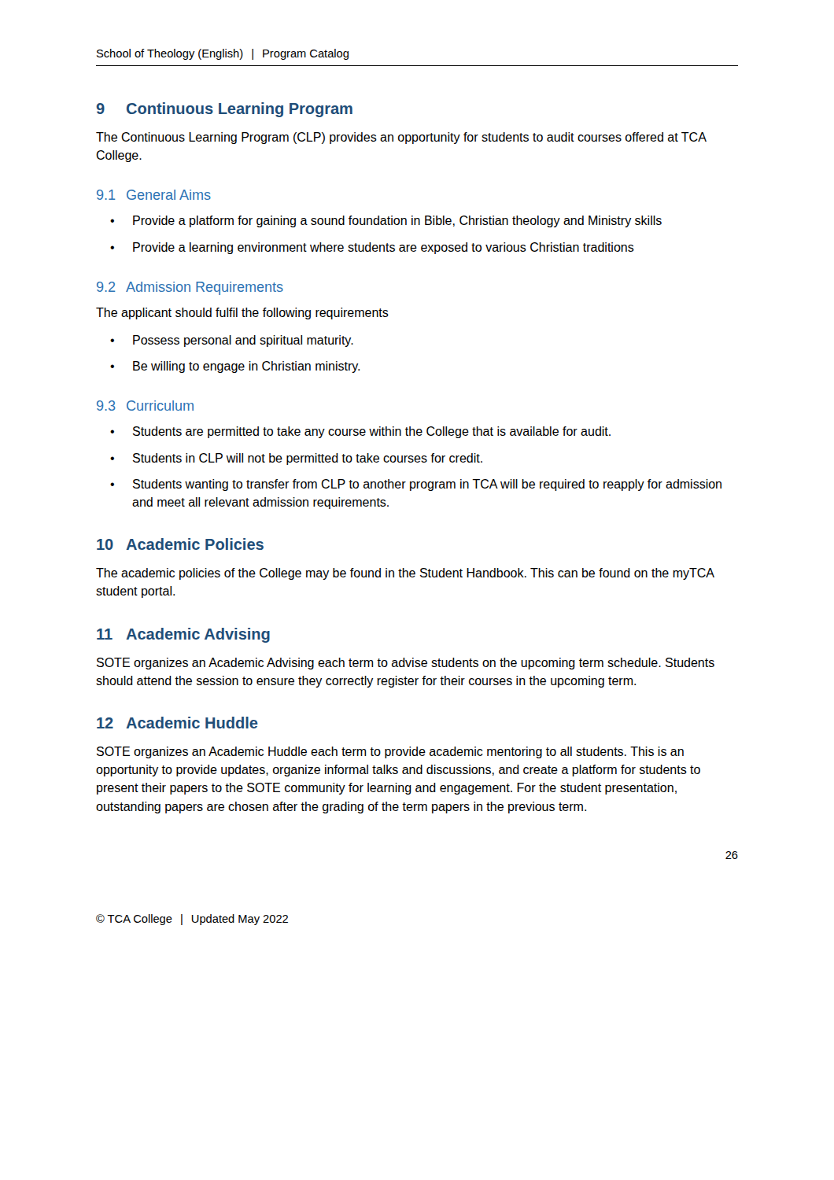School of Theology (English) | Program Catalog
9 Continuous Learning Program
The Continuous Learning Program (CLP) provides an opportunity for students to audit courses offered at TCA College.
9.1 General Aims
Provide a platform for gaining a sound foundation in Bible, Christian theology and Ministry skills
Provide a learning environment where students are exposed to various Christian traditions
9.2 Admission Requirements
The applicant should fulfil the following requirements
Possess personal and spiritual maturity.
Be willing to engage in Christian ministry.
9.3 Curriculum
Students are permitted to take any course within the College that is available for audit.
Students in CLP will not be permitted to take courses for credit.
Students wanting to transfer from CLP to another program in TCA will be required to reapply for admission and meet all relevant admission requirements.
10 Academic Policies
The academic policies of the College may be found in the Student Handbook. This can be found on the myTCA student portal.
11 Academic Advising
SOTE organizes an Academic Advising each term to advise students on the upcoming term schedule. Students should attend the session to ensure they correctly register for their courses in the upcoming term.
12 Academic Huddle
SOTE organizes an Academic Huddle each term to provide academic mentoring to all students. This is an opportunity to provide updates, organize informal talks and discussions, and create a platform for students to present their papers to the SOTE community for learning and engagement. For the student presentation, outstanding papers are chosen after the grading of the term papers in the previous term.
26
© TCA College | Updated May 2022